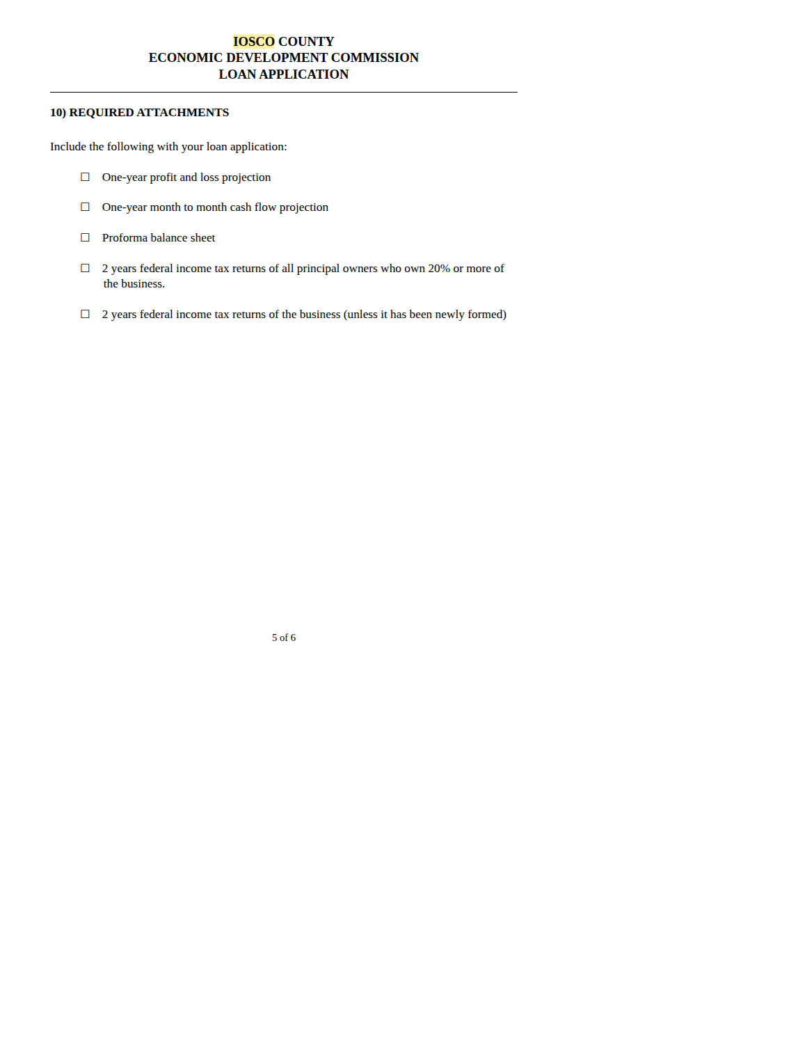IOSCO COUNTY
ECONOMIC DEVELOPMENT COMMISSION
LOAN APPLICATION
10) REQUIRED ATTACHMENTS
Include the following with your loan application:
☐One-year profit and loss projection
☐One-year month to month cash flow projection
☐Proforma balance sheet
☐2 years federal income tax returns of all principal owners who own 20% or more of the business.
☐2 years federal income tax returns of the business (unless it has been newly formed)
5 of 6